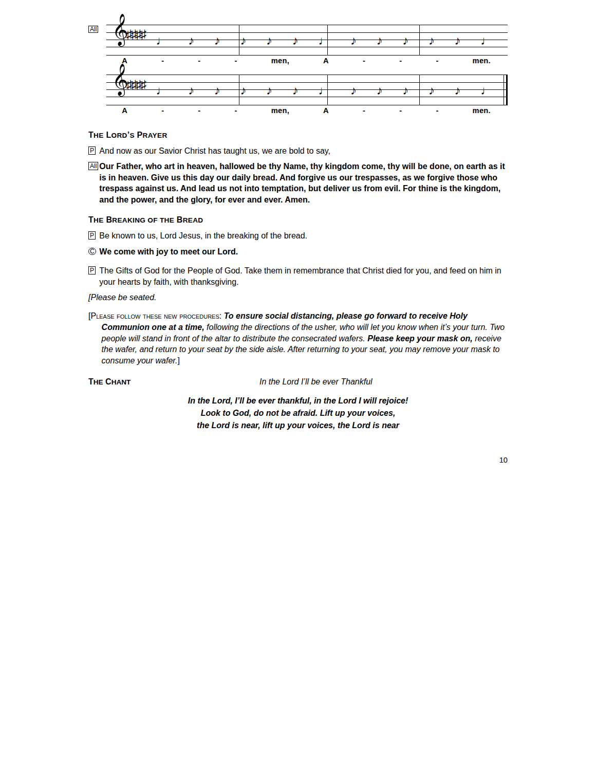All
𝄞 ♯♯♯♯ ♩♪♪♪ ♪♪♩ ♪♪♪ ♪♪♩
A---men, A---men.
𝄞 ♯♯♯♯ ♩♪♪♪ ♪♪♩ ♪♪♪ ♪♪♩
A---men, A---men.
THE LORD’S PRAYER
P And now as our Savior Christ has taught us, we are bold to say,
All Our Father, who art in heaven, hallowed be thy Name, thy kingdom come, thy will be done, on earth as it is in heaven. Give us this day our daily bread. And forgive us our trespasses, as we forgive those who trespass against us. And lead us not into temptation, but deliver us from evil. For thine is the kingdom, and the power, and the glory, for ever and ever. Amen.
THE BREAKING OF THE BREAD
P Be known to us, Lord Jesus, in the breaking of the bread.
C We come with joy to meet our Lord.
P The Gifts of God for the People of God. Take them in remembrance that Christ died for you, and feed on him in your hearts by faith, with thanksgiving.
[Please be seated.
[Please follow these new procedures: To ensure social distancing, please go forward to receive Holy Communion one at a time, following the directions of the usher, who will let you know when it’s your turn. Two people will stand in front of the altar to distribute the consecrated wafers. Please keep your mask on, receive the wafer, and return to your seat by the side aisle. After returning to your seat, you may remove your mask to consume your wafer.]
THE CHANT In the Lord I’ll be ever Thankful
In the Lord, I’ll be ever thankful, in the Lord I will rejoice!
Look to God, do not be afraid. Lift up your voices,
the Lord is near, lift up your voices, the Lord is near
10